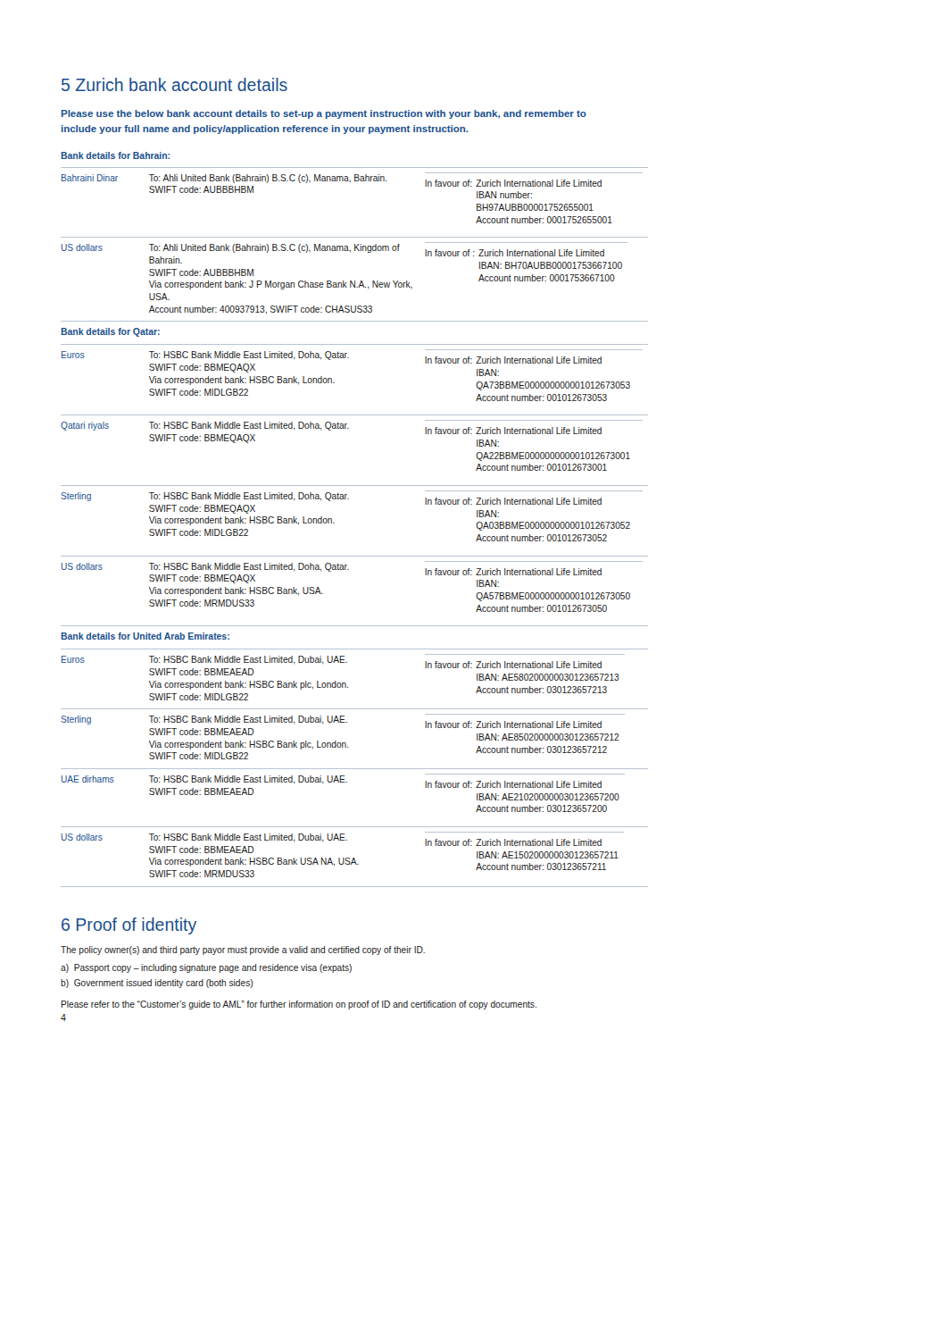5 Zurich bank account details
Please use the below bank account details to set-up a payment instruction with your bank, and remember to include your full name and policy/application reference in your payment instruction.
Bank details for Bahrain:
| Bahraini Dinar | To: Ahli United Bank (Bahrain) B.S.C (c), Manama, Bahrain. SWIFT code: AUBBBHBM | / In favour of: / Zurich International Life Limited IBAN number: BH97AUBB00001752655001 Account number: 0001752655001 / |
| US dollars | To: Ahli United Bank (Bahrain) B.S.C (c), Manama, Kingdom of Bahrain. SWIFT code: AUBBBHBM Via correspondent bank: J P Morgan Chase Bank N.A., New York, USA. Account number: 400937913, SWIFT code: CHASUS33 | / In favour of : / Zurich International Life Limited IBAN: BH70AUBB00001753667100 Account number: 0001753667100 / |
| Bank details for Qatar: |
| Euros | To: HSBC Bank Middle East Limited, Doha, Qatar. SWIFT code: BBMEQAQX Via correspondent bank: HSBC Bank, London. SWIFT code: MIDLGB22 | / In favour of: / Zurich International Life Limited IBAN: QA73BBME000000000001012673053 Account number: 001012673053 / |
| Qatari riyals | To: HSBC Bank Middle East Limited, Doha, Qatar. SWIFT code: BBMEQAQX | / In favour of: / Zurich International Life Limited IBAN: QA22BBME000000000001012673001 Account number: 001012673001 / |
| Sterling | To: HSBC Bank Middle East Limited, Doha, Qatar. SWIFT code: BBMEQAQX Via correspondent bank: HSBC Bank, London. SWIFT code: MIDLGB22 | / In favour of: / Zurich International Life Limited IBAN: QA03BBME000000000001012673052 Account number: 001012673052 / |
| US dollars | To: HSBC Bank Middle East Limited, Doha, Qatar. SWIFT code: BBMEQAQX Via correspondent bank: HSBC Bank, USA. SWIFT code: MRMDUS33 | / In favour of: / Zurich International Life Limited IBAN: QA57BBME000000000001012673050 Account number: 001012673050 / |
| Bank details for United Arab Emirates: |
| Euros | To: HSBC Bank Middle East Limited, Dubai, UAE. SWIFT code: BBMEAEAD Via correspondent bank: HSBC Bank plc, London. SWIFT code: MIDLGB22 | / In favour of: / Zurich International Life Limited IBAN: AE580200000030123657213 Account number: 030123657213 / |
| Sterling | To: HSBC Bank Middle East Limited, Dubai, UAE. SWIFT code: BBMEAEAD Via correspondent bank: HSBC Bank plc, London. SWIFT code: MIDLGB22 | / In favour of: / Zurich International Life Limited IBAN: AE850200000030123657212 Account number: 030123657212 / |
| UAE dirhams | To: HSBC Bank Middle East Limited, Dubai, UAE. SWIFT code: BBMEAEAD | / In favour of: / Zurich International Life Limited IBAN: AE210200000030123657200 Account number: 030123657200 / |
| US dollars | To: HSBC Bank Middle East Limited, Dubai, UAE. SWIFT code: BBMEAEAD Via correspondent bank: HSBC Bank USA NA, USA. SWIFT code: MRMDUS33 | / In favour of: / Zurich International Life Limited IBAN: AE150200000030123657211 Account number: 030123657211 / |
6 Proof of identity
The policy owner(s) and third party payor must provide a valid and certified copy of their ID.
a) Passport copy – including signature page and residence visa (expats)
b) Government issued identity card (both sides)
Please refer to the “Customer’s guide to AML” for further information on proof of ID and certification of copy documents.
4